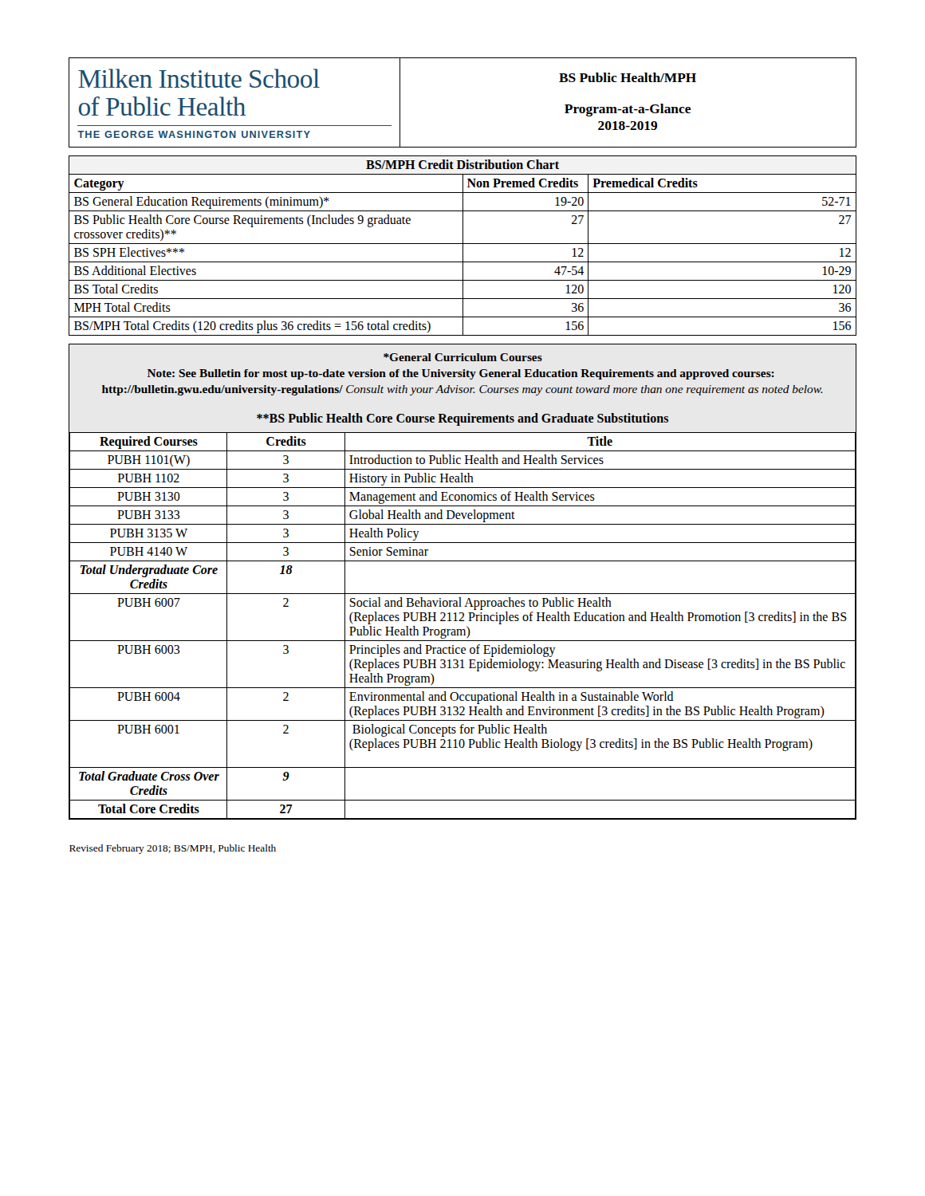| Milken Institute School of Public Health THE GEORGE WASHINGTON UNIVERSITY | BS Public Health/MPH Program-at-a-Glance 2018-2019 |
| BS/MPH Credit Distribution Chart |
| Category | Non Premed Credits | Premedical Credits |
| BS General Education Requirements (minimum)* | 19-20 | 52-71 |
| BS Public Health Core Course Requirements (Includes 9 graduate crossover credits)** | 27 | 27 |
| BS SPH Electives*** | 12 | 12 |
| BS Additional Electives | 47-54 | 10-29 |
| BS Total Credits | 120 | 120 |
| MPH Total Credits | 36 | 36 |
| BS/MPH Total Credits (120 credits plus 36 credits = 156 total credits) | 156 | 156 |
*General Curriculum Courses
Note: See Bulletin for most up-to-date version of the University General Education Requirements and approved courses: http://bulletin.gwu.edu/university-regulations/ Consult with your Advisor. Courses may count toward more than one requirement as noted below.
**BS Public Health Core Course Requirements and Graduate Substitutions
| Required Courses | Credits | Title |
| PUBH 1101(W) | 3 | Introduction to Public Health and Health Services |
| PUBH 1102 | 3 | History in Public Health |
| PUBH 3130 | 3 | Management and Economics of Health Services |
| PUBH 3133 | 3 | Global Health and Development |
| PUBH 3135 W | 3 | Health Policy |
| PUBH 4140 W | 3 | Senior Seminar |
| Total Undergraduate Core Credits | 18 | |
| PUBH 6007 | 2 | Social and Behavioral Approaches to Public Health (Replaces PUBH 2112 Principles of Health Education and Health Promotion [3 credits] in the BS Public Health Program) |
| PUBH 6003 | 3 | Principles and Practice of Epidemiology (Replaces PUBH 3131 Epidemiology: Measuring Health and Disease [3 credits] in the BS Public Health Program) |
| PUBH 6004 | 2 | Environmental and Occupational Health in a Sustainable World (Replaces PUBH 3132 Health and Environment [3 credits] in the BS Public Health Program) |
| PUBH 6001 | 2 | Biological Concepts for Public Health (Replaces PUBH 2110 Public Health Biology [3 credits] in the BS Public Health Program) |
| Total Graduate Cross Over Credits | 9 | |
| Total Core Credits | 27 | |
Revised February 2018; BS/MPH, Public Health